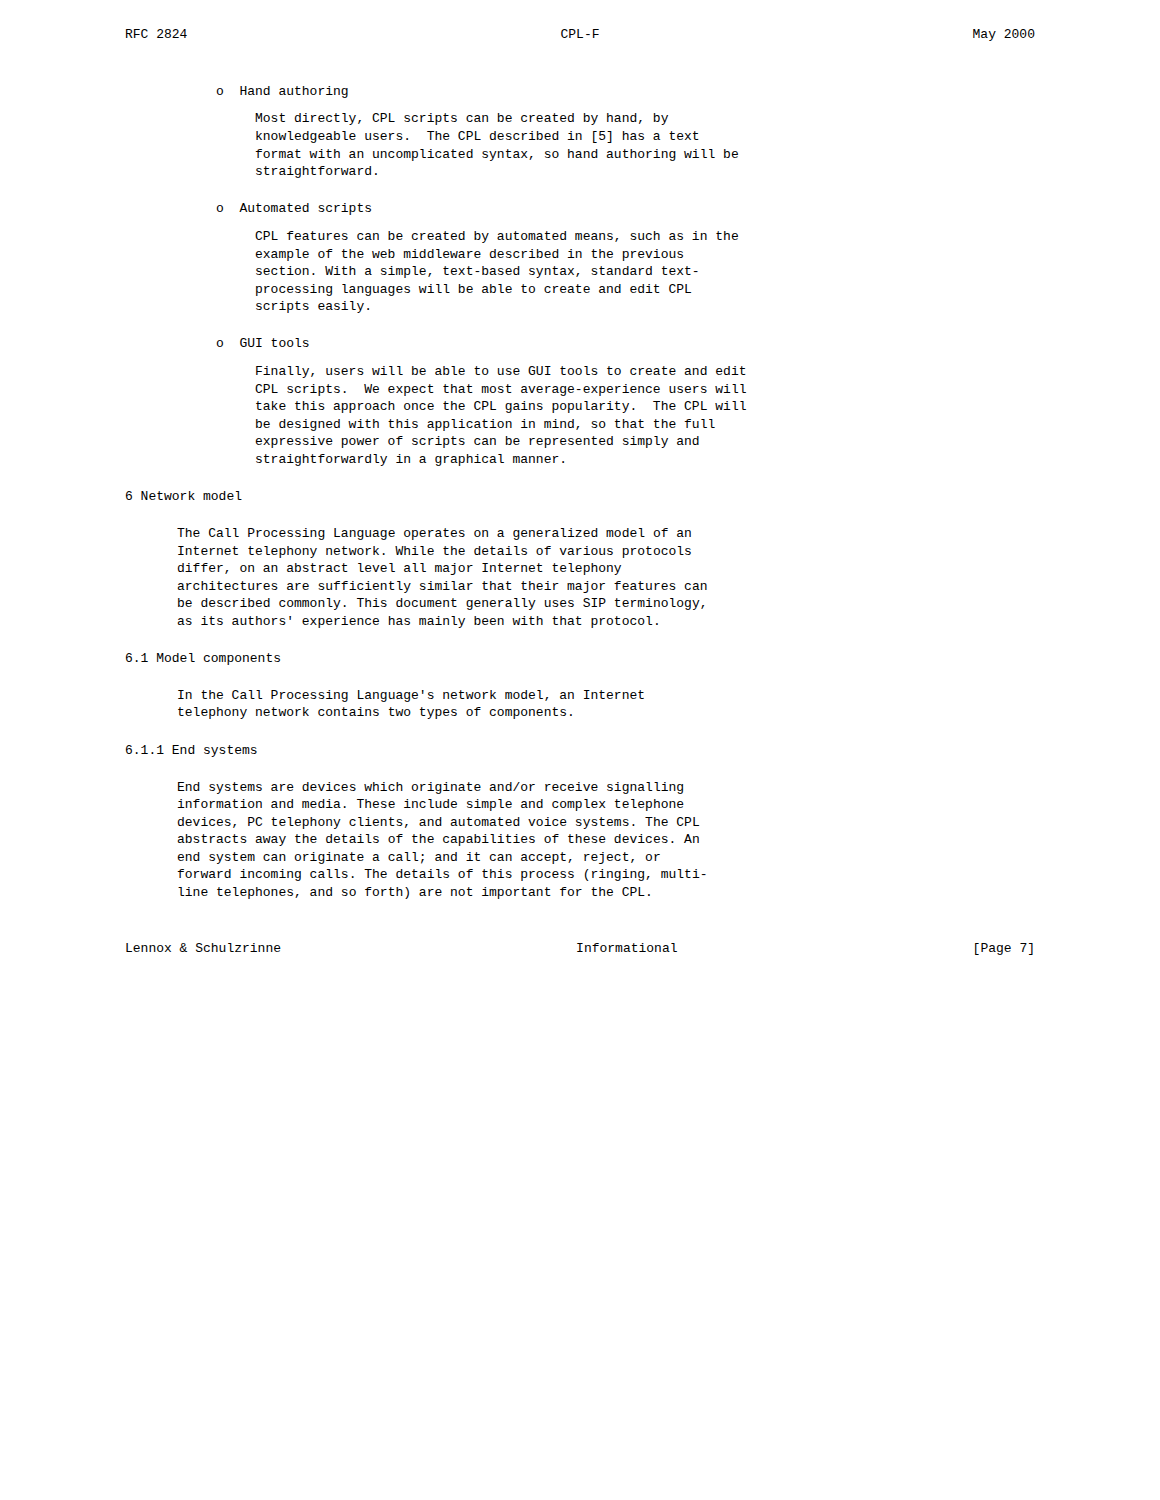RFC 2824 CPL-F May 2000
o  Hand authoring
Most directly, CPL scripts can be created by hand, by
knowledgeable users.  The CPL described in [5] has a text
format with an uncomplicated syntax, so hand authoring will be
straightforward.
o  Automated scripts
CPL features can be created by automated means, such as in the
example of the web middleware described in the previous
section. With a simple, text-based syntax, standard text-
processing languages will be able to create and edit CPL
scripts easily.
o  GUI tools
Finally, users will be able to use GUI tools to create and edit
CPL scripts.  We expect that most average-experience users will
take this approach once the CPL gains popularity.  The CPL will
be designed with this application in mind, so that the full
expressive power of scripts can be represented simply and
straightforwardly in a graphical manner.
6 Network model
The Call Processing Language operates on a generalized model of an
Internet telephony network. While the details of various protocols
differ, on an abstract level all major Internet telephony
architectures are sufficiently similar that their major features can
be described commonly. This document generally uses SIP terminology,
as its authors' experience has mainly been with that protocol.
6.1 Model components
In the Call Processing Language's network model, an Internet
telephony network contains two types of components.
6.1.1 End systems
End systems are devices which originate and/or receive signalling
information and media. These include simple and complex telephone
devices, PC telephony clients, and automated voice systems. The CPL
abstracts away the details of the capabilities of these devices. An
end system can originate a call; and it can accept, reject, or
forward incoming calls. The details of this process (ringing, multi-
line telephones, and so forth) are not important for the CPL.
Lennox & Schulzrinne Informational [Page 7]